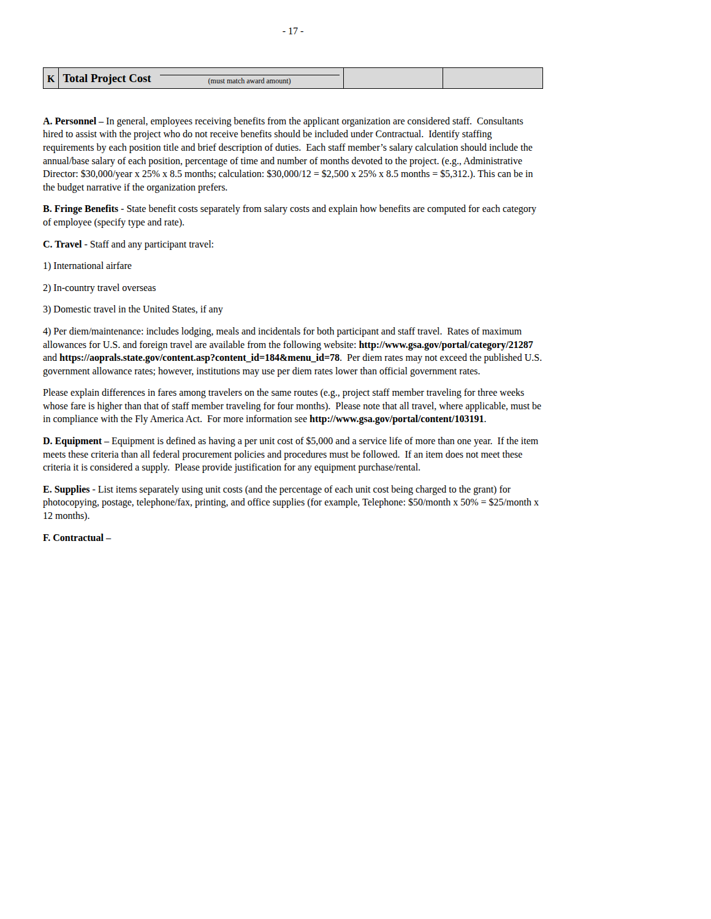- 17 -
| K | Total Project Cost (must match award amount) | | |
A. Personnel – In general, employees receiving benefits from the applicant organization are considered staff. Consultants hired to assist with the project who do not receive benefits should be included under Contractual. Identify staffing requirements by each position title and brief description of duties. Each staff member’s salary calculation should include the annual/base salary of each position, percentage of time and number of months devoted to the project. (e.g., Administrative Director: $30,000/year x 25% x 8.5 months; calculation: $30,000/12 = $2,500 x 25% x 8.5 months = $5,312.). This can be in the budget narrative if the organization prefers.
B. Fringe Benefits - State benefit costs separately from salary costs and explain how benefits are computed for each category of employee (specify type and rate).
C. Travel - Staff and any participant travel:
1) International airfare
2) In-country travel overseas
3) Domestic travel in the United States, if any
4) Per diem/maintenance: includes lodging, meals and incidentals for both participant and staff travel. Rates of maximum allowances for U.S. and foreign travel are available from the following website: http://www.gsa.gov/portal/category/21287 and https://aoprals.state.gov/content.asp?content_id=184&menu_id=78. Per diem rates may not exceed the published U.S. government allowance rates; however, institutions may use per diem rates lower than official government rates.
Please explain differences in fares among travelers on the same routes (e.g., project staff member traveling for three weeks whose fare is higher than that of staff member traveling for four months). Please note that all travel, where applicable, must be in compliance with the Fly America Act. For more information see http://www.gsa.gov/portal/content/103191.
D. Equipment – Equipment is defined as having a per unit cost of $5,000 and a service life of more than one year. If the item meets these criteria than all federal procurement policies and procedures must be followed. If an item does not meet these criteria it is considered a supply. Please provide justification for any equipment purchase/rental.
E. Supplies - List items separately using unit costs (and the percentage of each unit cost being charged to the grant) for photocopying, postage, telephone/fax, printing, and office supplies (for example, Telephone: $50/month x 50% = $25/month x 12 months).
F. Contractual –